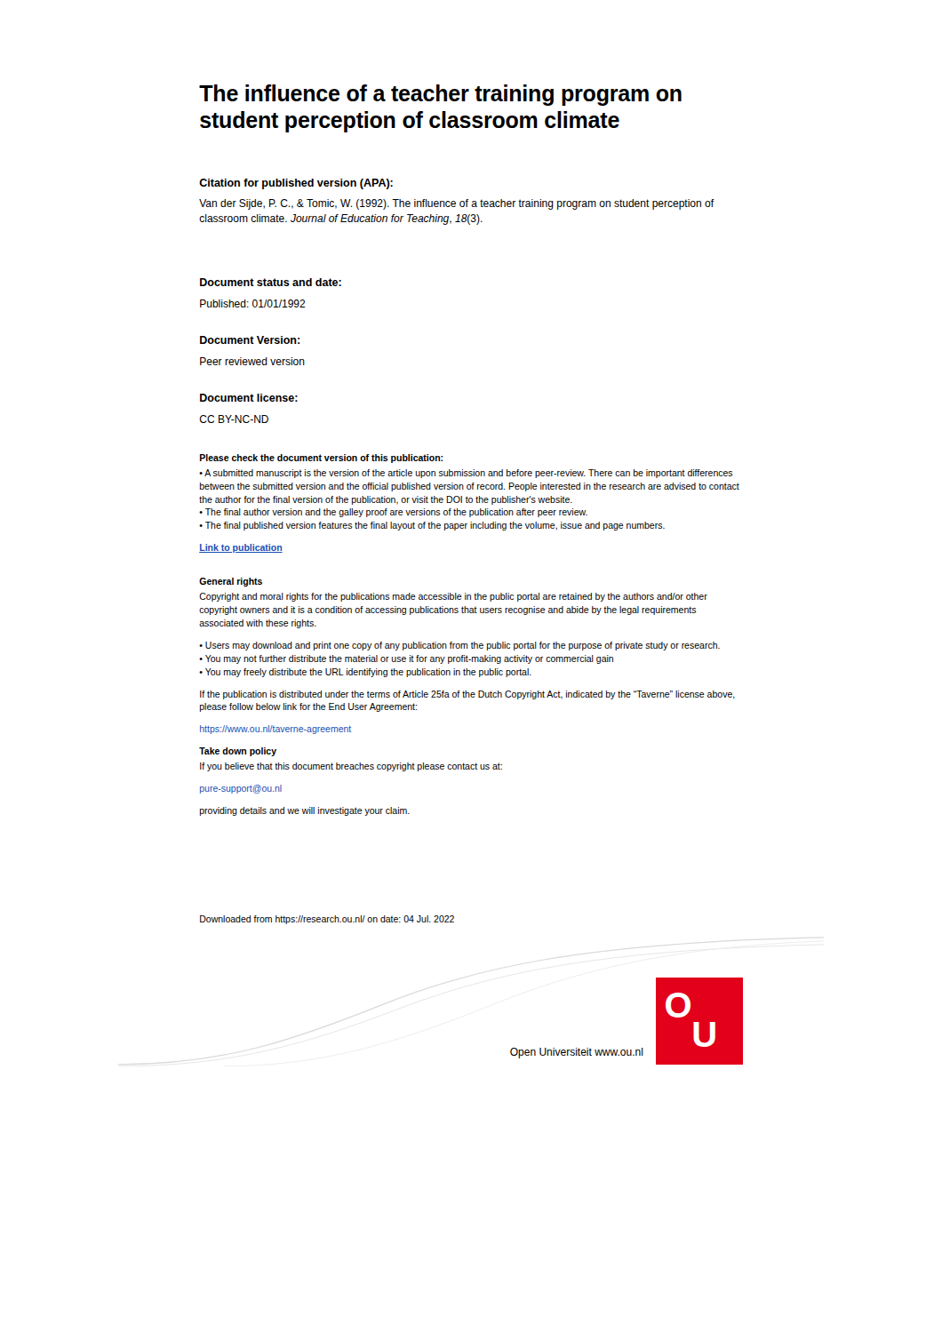The influence of a teacher training program on student perception of classroom climate
Citation for published version (APA):
Van der Sijde, P. C., & Tomic, W. (1992). The influence of a teacher training program on student perception of classroom climate. Journal of Education for Teaching, 18(3).
Document status and date:
Published: 01/01/1992
Document Version:
Peer reviewed version
Document license:
CC BY-NC-ND
Please check the document version of this publication:
• A submitted manuscript is the version of the article upon submission and before peer-review. There can be important differences between the submitted version and the official published version of record. People interested in the research are advised to contact the author for the final version of the publication, or visit the DOI to the publisher's website.
• The final author version and the galley proof are versions of the publication after peer review.
• The final published version features the final layout of the paper including the volume, issue and page numbers.
Link to publication
General rights
Copyright and moral rights for the publications made accessible in the public portal are retained by the authors and/or other copyright owners and it is a condition of accessing publications that users recognise and abide by the legal requirements associated with these rights.
• Users may download and print one copy of any publication from the public portal for the purpose of private study or research.
• You may not further distribute the material or use it for any profit-making activity or commercial gain
• You may freely distribute the URL identifying the publication in the public portal.
If the publication is distributed under the terms of Article 25fa of the Dutch Copyright Act, indicated by the “Taverne” license above, please follow below link for the End User Agreement:
https://www.ou.nl/taverne-agreement
Take down policy
If you believe that this document breaches copyright please contact us at:
pure-support@ou.nl
providing details and we will investigate your claim.
Downloaded from https://research.ou.nl/ on date: 04 Jul. 2022
Open Universiteit www.ou.nl
O U